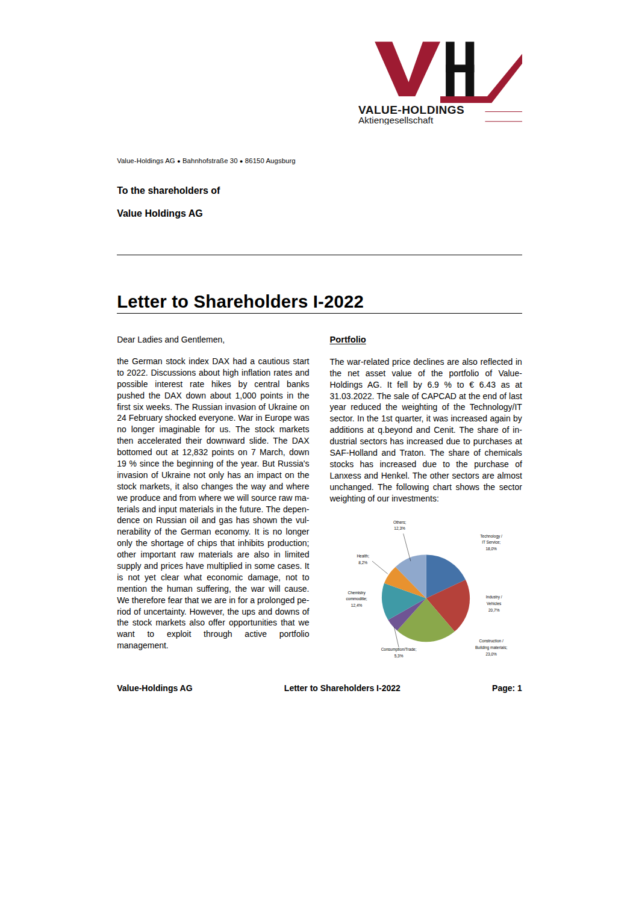VALUE-HOLDINGS Aktiengesellschaft
Value-Holdings AG ● Bahnhofstraße 30 ● 86150 Augsburg
To the shareholders of
Value Holdings AG
Letter to Shareholders I-2022
Dear Ladies and Gentlemen,
the German stock index DAX had a cautious start to 2022. Discussions about high inflation rates and possible interest rate hikes by central banks pushed the DAX down about 1,000 points in the first six weeks. The Russian invasion of Ukraine on 24 February shocked everyone. War in Europe was no longer imaginable for us. The stock markets then accelerated their downward slide. The DAX bottomed out at 12,832 points on 7 March, down 19 % since the beginning of the year. But Russia's invasion of Ukraine not only has an impact on the stock markets, it also changes the way and where we produce and from where we will source raw materials and input materials in the future. The dependence on Russian oil and gas has shown the vulnerability of the German economy. It is no longer only the shortage of chips that inhibits production; other important raw materials are also in limited supply and prices have multiplied in some cases. It is not yet clear what economic damage, not to mention the human suffering, the war will cause. We therefore fear that we are in for a prolonged period of uncertainty. However, the ups and downs of the stock markets also offer opportunities that we want to exploit through active portfolio management.
Portfolio
The war-related price declines are also reflected in the net asset value of the portfolio of Value-Holdings AG. It fell by 6.9 % to € 6.43 as at 31.03.2022. The sale of CAPCAD at the end of last year reduced the weighting of the Technology/IT sector. In the 1st quarter, it was increased again by additions at q.beyond and Cenit. The share of industrial sectors has increased due to purchases at SAF-Holland and Traton. The share of chemicals stocks has increased due to the purchase of Lanxess and Henkel. The other sectors are almost unchanged. The following chart shows the sector weighting of our investments:
Slices start at 12 o'clock, clockwise: Technology / IT Service 18.0% Industry / Vehicles 20.7% Construction / Building materials 23.0% Consumption/Trade 5.3% Chemistry commoditie 12.4% Health 8.2% Others 12.3% Technology / IT Service : 0% -> 18.0% (0° -> 64.8°) Others; 12,3% Technology / IT Service; 18,0% Industry / Vehicles 20,7% Construction / Building materials; 23,0% Consumption/Trade; 5,3% Chemistry commoditie; 12,4% Health; 8,2%
Value-Holdings AG
Letter to Shareholders I-2022
Page: 1